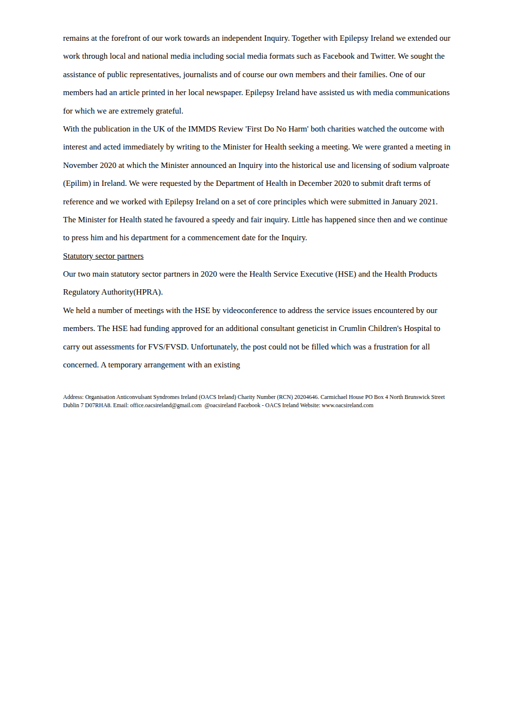remains at the forefront of our work towards an independent Inquiry. Together with Epilepsy Ireland we extended our work through local and national media including social media formats such as Facebook and Twitter. We sought the assistance of public representatives, journalists and of course our own members and their families. One of our members had an article printed in her local newspaper. Epilepsy Ireland have assisted us with media communications for which we are extremely grateful.
With the publication in the UK of the IMMDS Review 'First Do No Harm' both charities watched the outcome with interest and acted immediately by writing to the Minister for Health seeking a meeting. We were granted a meeting in November 2020 at which the Minister announced an Inquiry into the historical use and licensing of sodium valproate (Epilim) in Ireland. We were requested by the Department of Health in December 2020 to submit draft terms of reference and we worked with Epilepsy Ireland on a set of core principles which were submitted in January 2021. The Minister for Health stated he favoured a speedy and fair inquiry. Little has happened since then and we continue to press him and his department for a commencement date for the Inquiry.
Statutory sector partners
Our two main statutory sector partners in 2020 were the Health Service Executive (HSE) and the Health Products Regulatory Authority(HPRA).
We held a number of meetings with the HSE by videoconference to address the service issues encountered by our members. The HSE had funding approved for an additional consultant geneticist in Crumlin Children's Hospital to carry out assessments for FVS/FVSD. Unfortunately, the post could not be filled which was a frustration for all concerned. A temporary arrangement with an existing
Address: Organisation Anticonvulsant Syndromes Ireland (OACS Ireland) Charity Number (RCN) 20204646. Carmichael House PO Box 4 North Brunswick Street Dublin 7 D07RHA8. Email: office.oacsireland@gmail.com @oacsireland Facebook - OACS Ireland Website: www.oacsireland.com